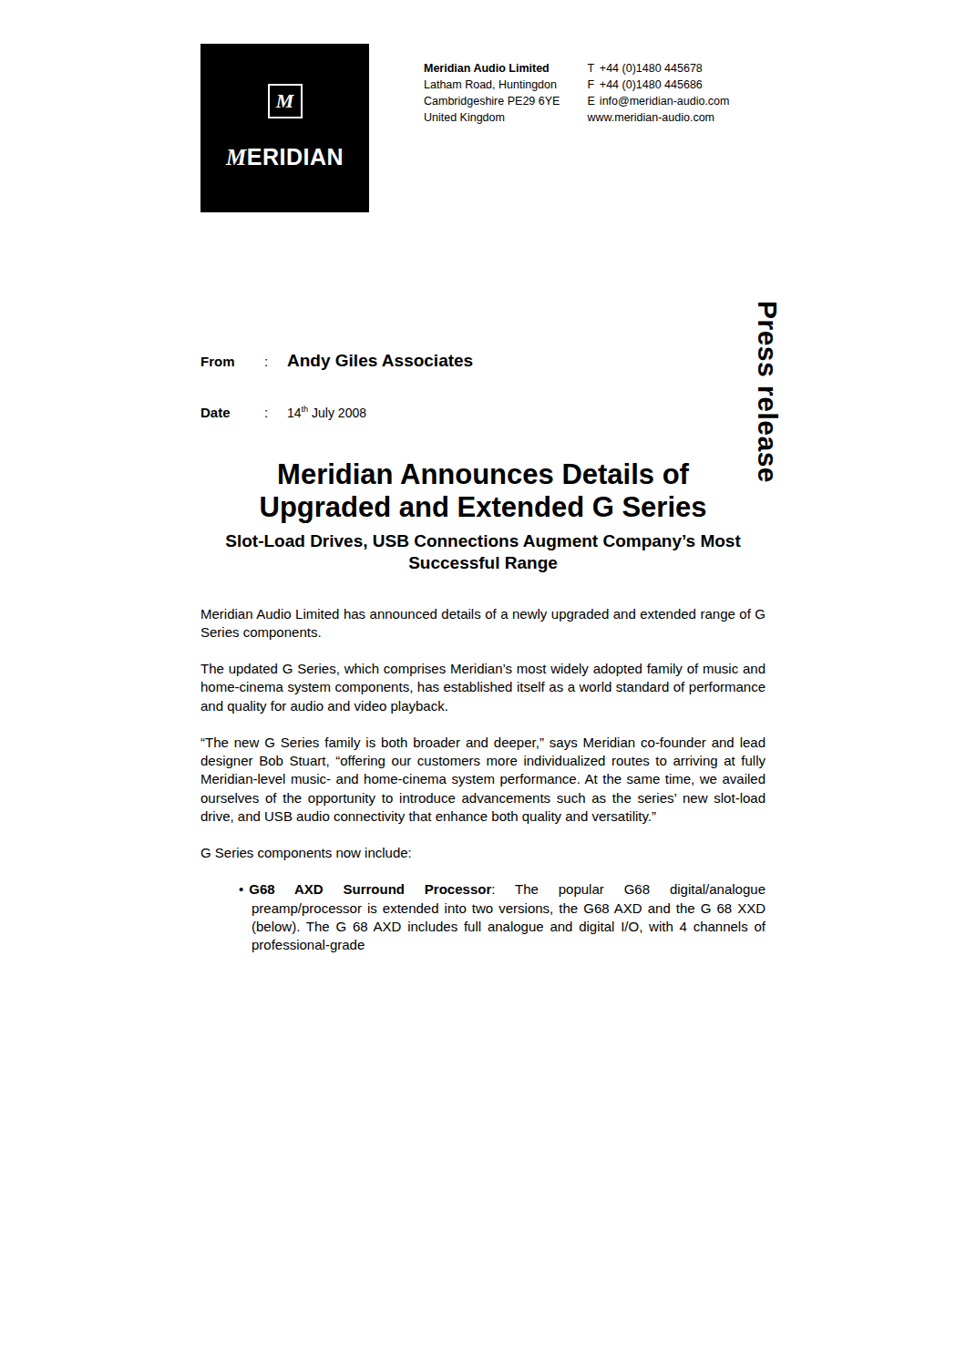M
MERIDIAN
Meridian Audio Limited
Latham Road, Huntingdon
Cambridgeshire PE29 6YE
United Kingdom
T +44 (0)1480 445678
F +44 (0)1480 445686
E info@meridian-audio.com
www.meridian-audio.com
Press release
From: Andy Giles Associates
Date: 14th July 2008
Meridian Announces Details of Upgraded and Extended G Series
Slot-Load Drives, USB Connections Augment Company’s Most Successful Range
Meridian Audio Limited has announced details of a newly upgraded and extended range of G Series components.
The updated G Series, which comprises Meridian’s most widely adopted family of music and home-cinema system components, has established itself as a world standard of performance and quality for audio and video playback.
“The new G Series family is both broader and deeper,” says Meridian co-founder and lead designer Bob Stuart, “offering our customers more individualized routes to arriving at fully Meridian-level music- and home-cinema system performance. At the same time, we availed ourselves of the opportunity to introduce advancements such as the series’ new slot-load drive, and USB audio connectivity that enhance both quality and versatility.”
G Series components now include:
•G68 AXD Surround Processor: The popular G68 digital/analogue preamp/processor is extended into two versions, the G68 AXD and the G 68 XXD (below). The G 68 AXD includes full analogue and digital I/O, with 4 channels of professional-grade